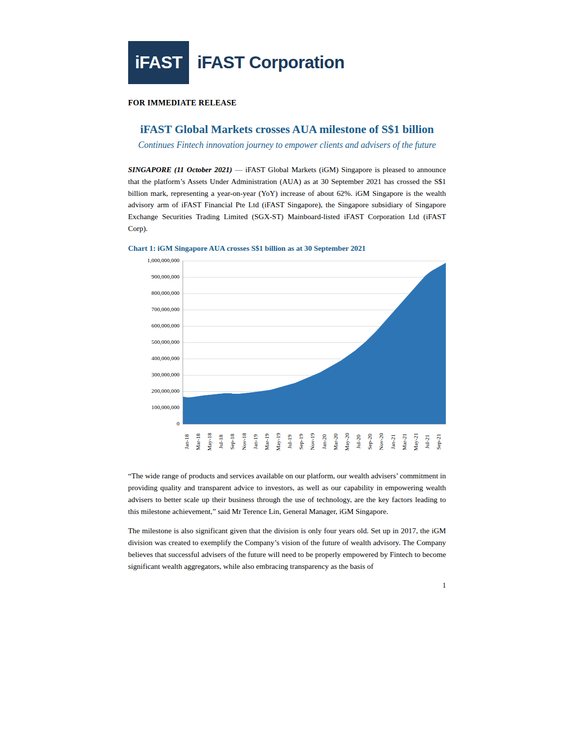iFAST
iFAST Corporation
FOR IMMEDIATE RELEASE
iFAST Global Markets crosses AUA milestone of S$1 billion
Continues Fintech innovation journey to empower clients and advisers of the future
SINGAPORE (11 October 2021) — iFAST Global Markets (iGM) Singapore is pleased to announce that the platform’s Assets Under Administration (AUA) as at 30 September 2021 has crossed the S$1 billion mark, representing a year-on-year (YoY) increase of about 62%. iGM Singapore is the wealth advisory arm of iFAST Financial Pte Ltd (iFAST Singapore), the Singapore subsidiary of Singapore Exchange Securities Trading Limited (SGX-ST) Mainboard-listed iFAST Corporation Ltd (iFAST Corp).
Chart 1: iGM Singapore AUA crosses S$1 billion as at 30 September 2021
1,000,000,000 900,000,000 800,000,000 700,000,000 600,000,000 500,000,000 400,000,000 300,000,000 200,000,000 100,000,000 0
Jan-18
Mar-18
May-18
Jul-18
Sep-18
Nov-18
Jan-19
Mar-19
May-19
Jul-19
Sep-19
Nov-19
Jan-20
Mar-20
May-20
Jul-20
Sep-20
Nov-20
Jan-21
Mar-21
May-21
Jul-21
Sep-21
“The wide range of products and services available on our platform, our wealth advisers’ commitment in providing quality and transparent advice to investors, as well as our capability in empowering wealth advisers to better scale up their business through the use of technology, are the key factors leading to this milestone achievement,” said Mr Terence Lin, General Manager, iGM Singapore.
The milestone is also significant given that the division is only four years old. Set up in 2017, the iGM division was created to exemplify the Company’s vision of the future of wealth advisory. The Company believes that successful advisers of the future will need to be properly empowered by Fintech to become significant wealth aggregators, while also embracing transparency as the basis of
1